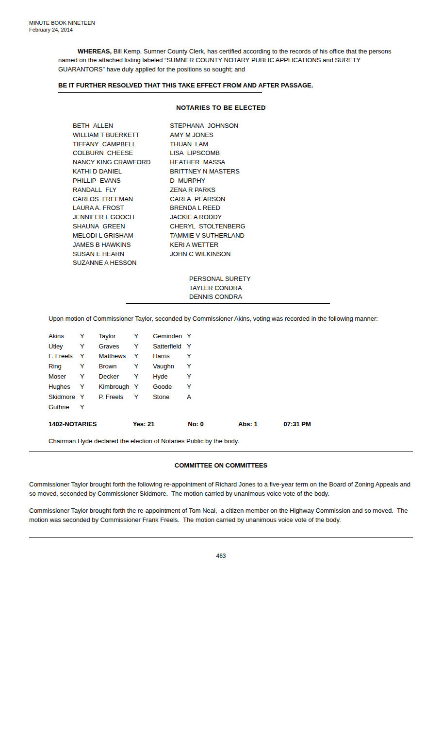MINUTE BOOK NINETEEN
February 24, 2014
WHEREAS, Bill Kemp, Sumner County Clerk, has certified according to the records of his office that the persons named on the attached listing labeled “SUMNER COUNTY NOTARY PUBLIC APPLICATIONS and SURETY GUARANTORS” have duly applied for the positions so sought; and
BE IT FURTHER RESOLVED THAT THIS TAKE EFFECT FROM AND AFTER PASSAGE.
NOTARIES TO BE ELECTED
| BETH ALLEN | STEPHANA JOHNSON |
| WILLIAM T BUERKETT | AMY M JONES |
| TIFFANY CAMPBELL | THUAN LAM |
| COLBURN CHEESE | LISA LIPSCOMB |
| NANCY KING CRAWFORD | HEATHER MASSA |
| KATHI D DANIEL | BRITTNEY N MASTERS |
| PHILLIP EVANS | D MURPHY |
| RANDALL FLY | ZENA R PARKS |
| CARLOS FREEMAN | CARLA PEARSON |
| LAURA A. FROST | BRENDA L REED |
| JENNIFER L GOOCH | JACKIE A RODDY |
| SHAUNA GREEN | CHERYL STOLTENBERG |
| MELODI L GRISHAM | TAMMIE V SUTHERLAND |
| JAMES B HAWKINS | KERI A WETTER |
| SUSAN E HEARN | JOHN C WILKINSON |
| SUZANNE A HESSON | |
PERSONAL SURETY
TAYLER CONDRA
DENNIS CONDRA
Upon motion of Commissioner Taylor, seconded by Commissioner Akins, voting was recorded in the following manner:
| Akins | Y | Taylor | Y | Geminden | Y |
| Utley | Y | Graves | Y | Satterfield | Y |
| F. Freels | Y | Matthews | Y | Harris | Y |
| Ring | Y | Brown | Y | Vaughn | Y |
| Moser | Y | Decker | Y | Hyde | Y |
| Hughes | Y | Kimbrough | Y | Goode | Y |
| Skidmore | Y | P. Freels | Y | Stone | A |
| Guthrie | Y | | | | |
1402-NOTARIES Yes: 21 No: 0 Abs: 1 07:31 PM
Chairman Hyde declared the election of Notaries Public by the body.
COMMITTEE ON COMMITTEES
Commissioner Taylor brought forth the following re-appointment of Richard Jones to a five-year term on the Board of Zoning Appeals and so moved, seconded by Commissioner Skidmore. The motion carried by unanimous voice vote of the body.
Commissioner Taylor brought forth the re-appointment of Tom Neal, a citizen member on the Highway Commission and so moved. The motion was seconded by Commissioner Frank Freels. The motion carried by unanimous voice vote of the body.
463